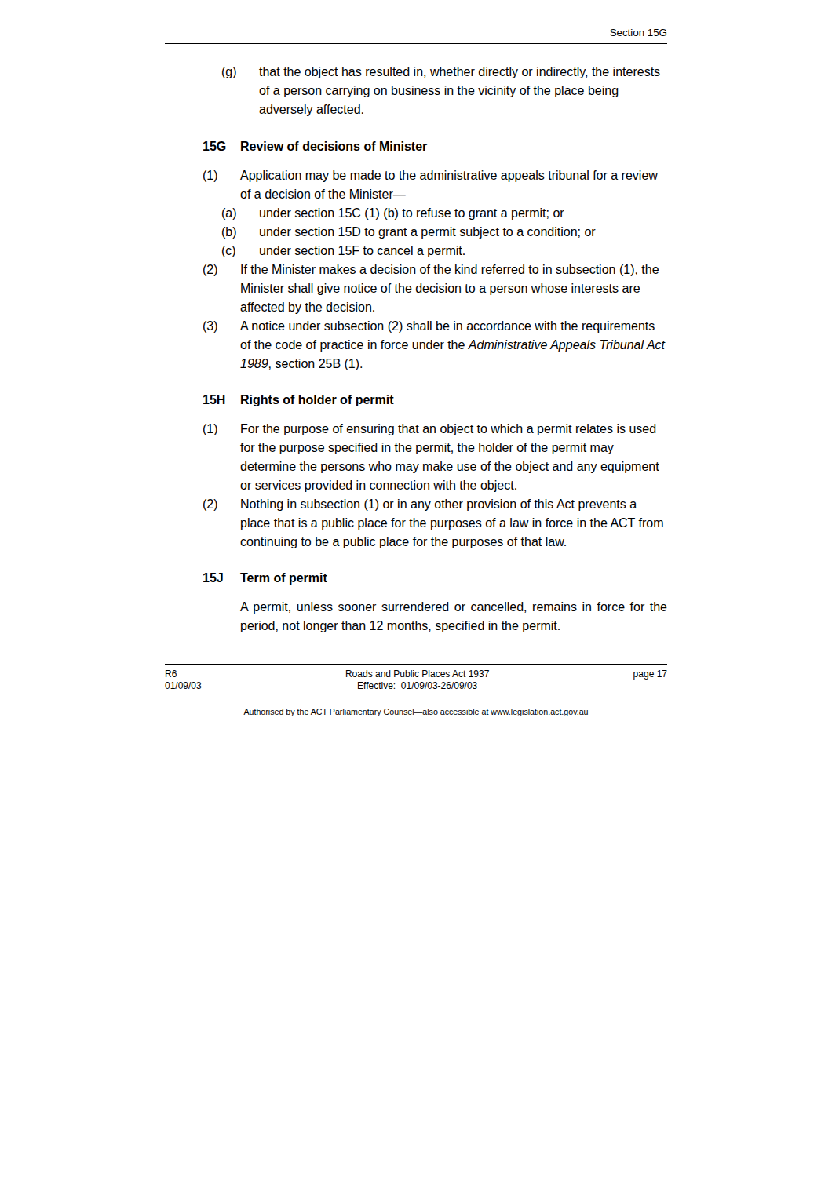Section 15G
(g) that the object has resulted in, whether directly or indirectly, the interests of a person carrying on business in the vicinity of the place being adversely affected.
15GReview of decisions of Minister
(1) Application may be made to the administrative appeals tribunal for a review of a decision of the Minister—
(a) under section 15C (1) (b) to refuse to grant a permit; or
(b) under section 15D to grant a permit subject to a condition; or
(c) under section 15F to cancel a permit.
(2) If the Minister makes a decision of the kind referred to in subsection (1), the Minister shall give notice of the decision to a person whose interests are affected by the decision.
(3) A notice under subsection (2) shall be in accordance with the requirements of the code of practice in force under the Administrative Appeals Tribunal Act 1989, section 25B (1).
15HRights of holder of permit
(1) For the purpose of ensuring that an object to which a permit relates is used for the purpose specified in the permit, the holder of the permit may determine the persons who may make use of the object and any equipment or services provided in connection with the object.
(2) Nothing in subsection (1) or in any other provision of this Act prevents a place that is a public place for the purposes of a law in force in the ACT from continuing to be a public place for the purposes of that law.
15JTerm of permit
A permit, unless sooner surrendered or cancelled, remains in force for the period, not longer than 12 months, specified in the permit.
R6
01/09/03
Roads and Public Places Act 1937
Effective: 01/09/03-26/09/03
page 17
Authorised by the ACT Parliamentary Counsel—also accessible at www.legislation.act.gov.au